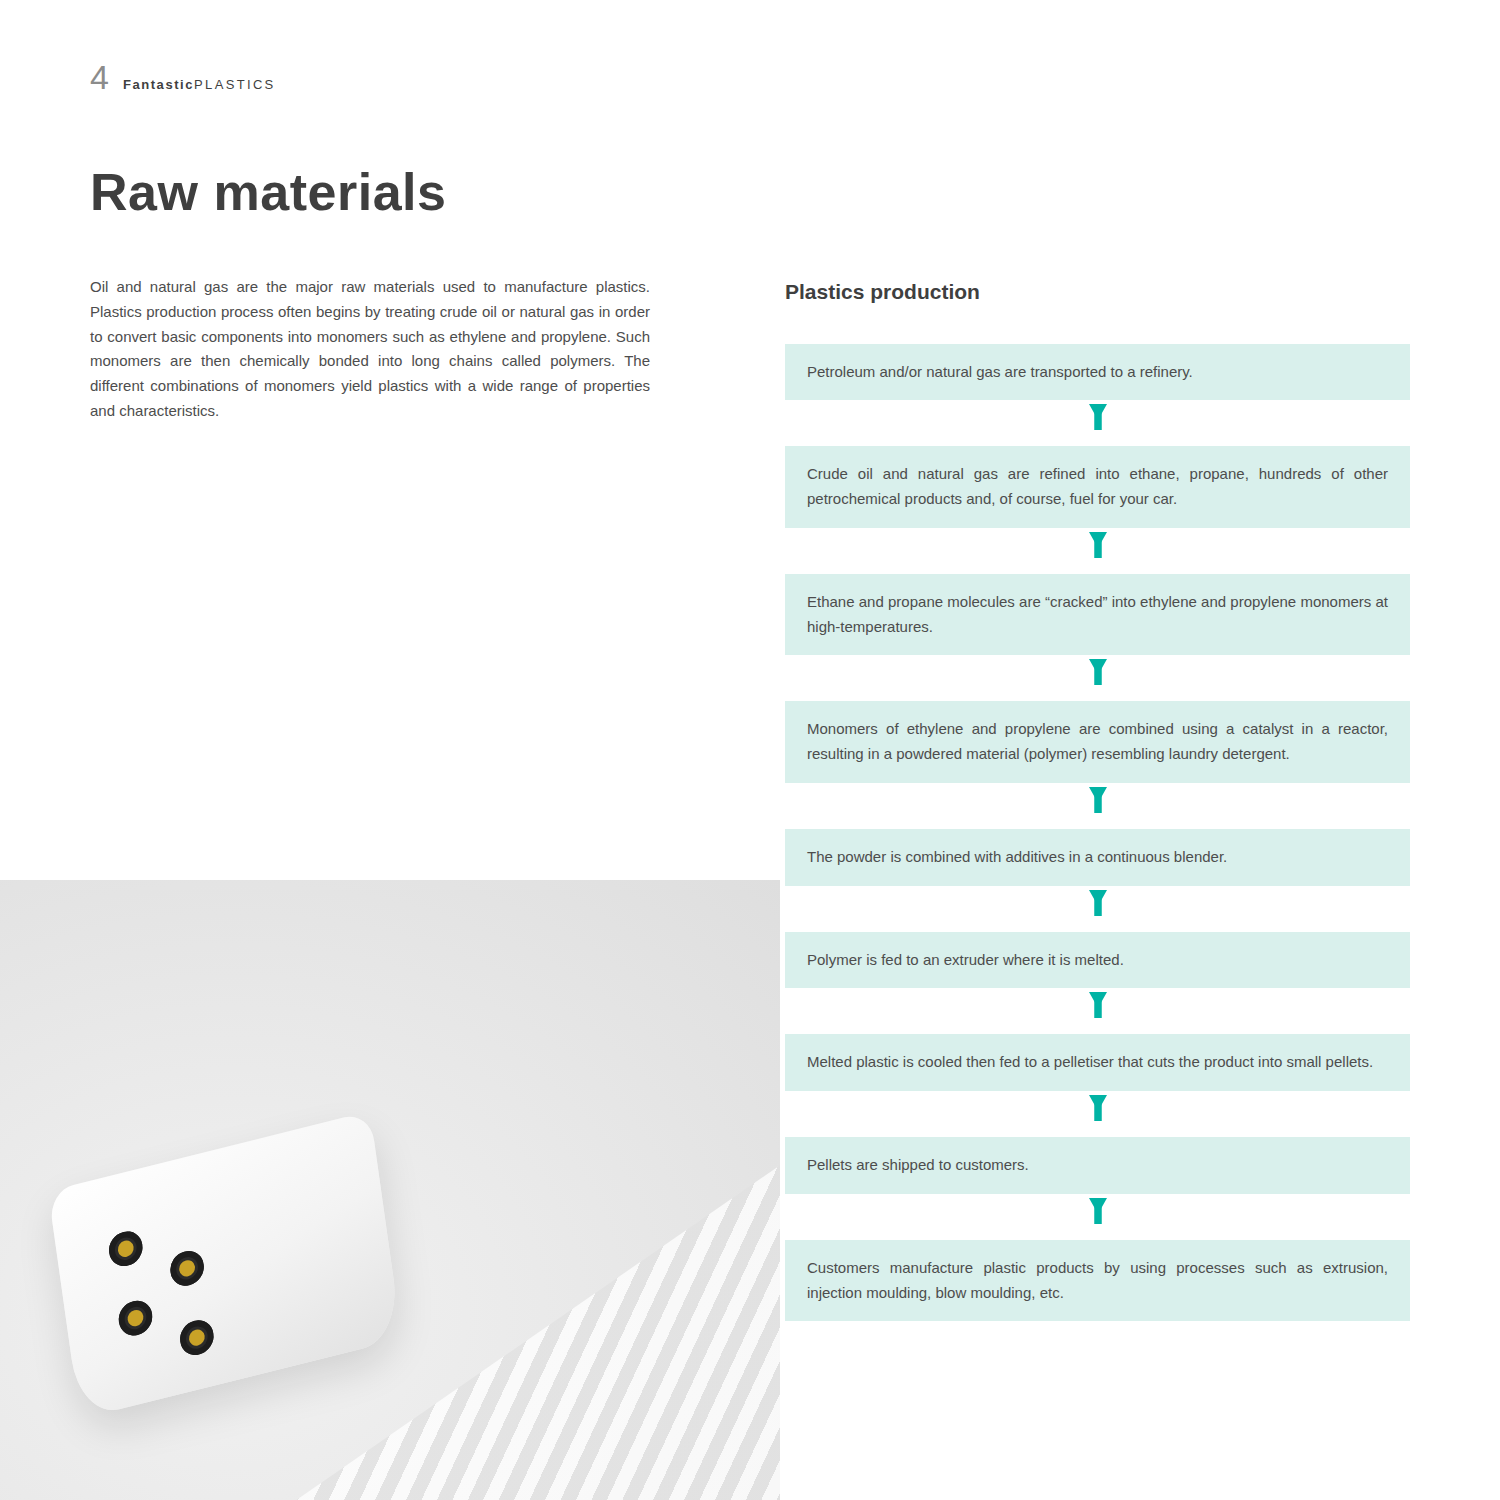4 Fantastic PLASTICS
Raw materials
Oil and natural gas are the major raw materials used to manufacture plastics. Plastics production process often begins by treating crude oil or natural gas in order to convert basic components into monomers such as ethylene and propylene. Such monomers are then chemically bonded into long chains called polymers. The different combinations of monomers yield plastics with a wide range of properties and characteristics.
Plastics production
Petroleum and/or natural gas are transported to a refinery.
Crude oil and natural gas are refined into ethane, propane, hundreds of other petrochemical products and, of course, fuel for your car.
Ethane and propane molecules are “cracked” into ethylene and propylene monomers at high-temperatures.
Monomers of ethylene and propylene are combined using a catalyst in a reactor, resulting in a powdered material (polymer) resembling laundry detergent.
The powder is combined with additives in a continuous blender.
Polymer is fed to an extruder where it is melted.
Melted plastic is cooled then fed to a pelletiser that cuts the product into small pellets.
Pellets are shipped to customers.
Customers manufacture plastic products by using processes such as extrusion, injection moulding, blow moulding, etc.